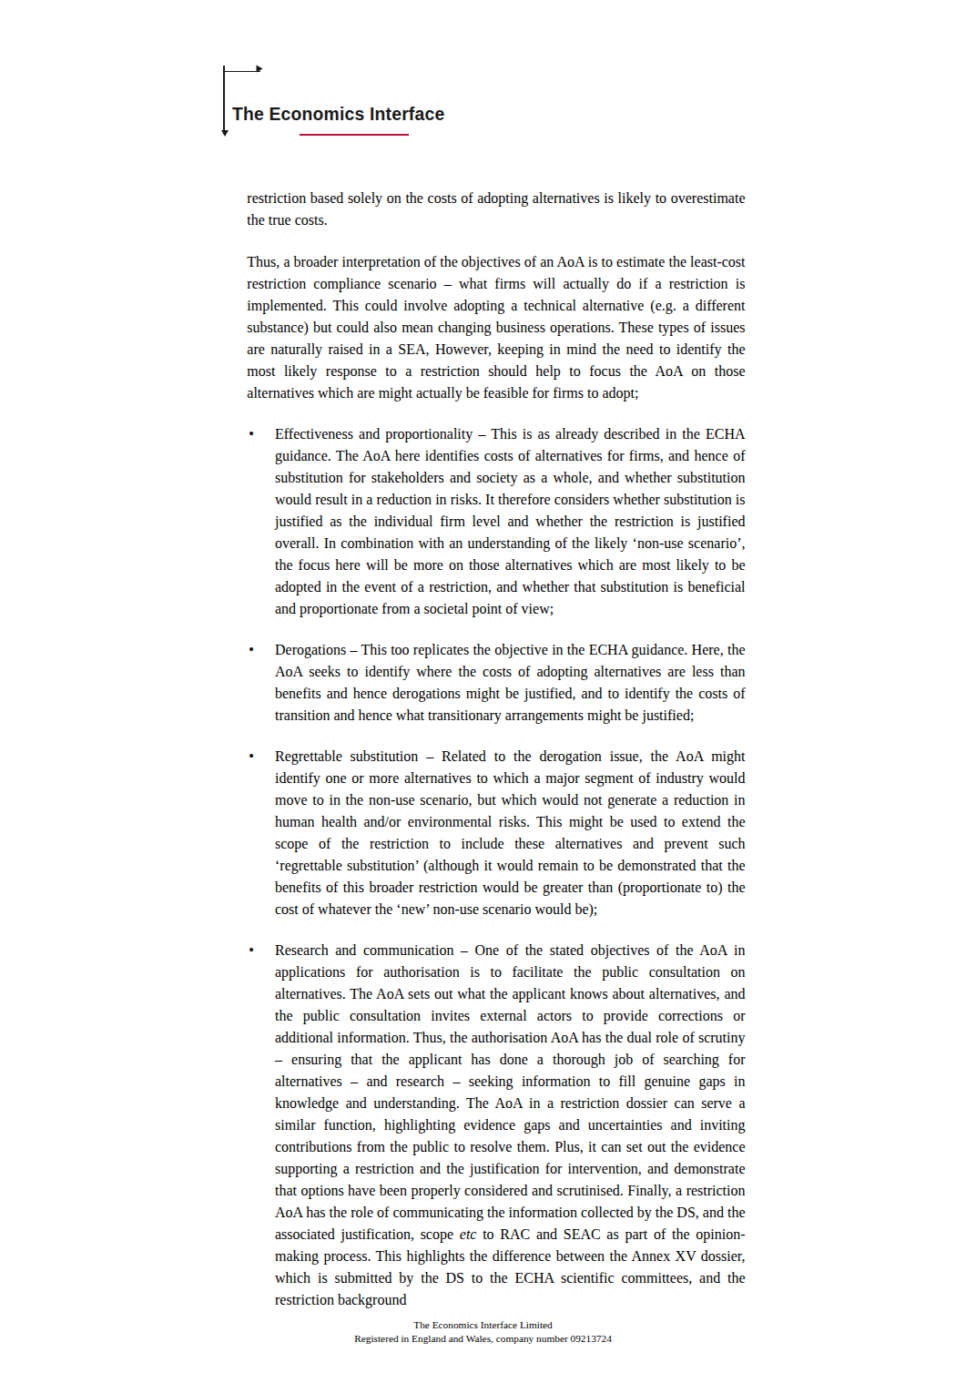The Economics Interface
restriction based solely on the costs of adopting alternatives is likely to overestimate the true costs.
Thus, a broader interpretation of the objectives of an AoA is to estimate the least-cost restriction compliance scenario – what firms will actually do if a restriction is implemented. This could involve adopting a technical alternative (e.g. a different substance) but could also mean changing business operations. These types of issues are naturally raised in a SEA, However, keeping in mind the need to identify the most likely response to a restriction should help to focus the AoA on those alternatives which are might actually be feasible for firms to adopt;
Effectiveness and proportionality – This is as already described in the ECHA guidance. The AoA here identifies costs of alternatives for firms, and hence of substitution for stakeholders and society as a whole, and whether substitution would result in a reduction in risks. It therefore considers whether substitution is justified as the individual firm level and whether the restriction is justified overall. In combination with an understanding of the likely ‘non-use scenario’, the focus here will be more on those alternatives which are most likely to be adopted in the event of a restriction, and whether that substitution is beneficial and proportionate from a societal point of view;
Derogations – This too replicates the objective in the ECHA guidance. Here, the AoA seeks to identify where the costs of adopting alternatives are less than benefits and hence derogations might be justified, and to identify the costs of transition and hence what transitionary arrangements might be justified;
Regrettable substitution – Related to the derogation issue, the AoA might identify one or more alternatives to which a major segment of industry would move to in the non-use scenario, but which would not generate a reduction in human health and/or environmental risks. This might be used to extend the scope of the restriction to include these alternatives and prevent such ‘regrettable substitution’ (although it would remain to be demonstrated that the benefits of this broader restriction would be greater than (proportionate to) the cost of whatever the ‘new’ non-use scenario would be);
Research and communication – One of the stated objectives of the AoA in applications for authorisation is to facilitate the public consultation on alternatives. The AoA sets out what the applicant knows about alternatives, and the public consultation invites external actors to provide corrections or additional information. Thus, the authorisation AoA has the dual role of scrutiny – ensuring that the applicant has done a thorough job of searching for alternatives – and research – seeking information to fill genuine gaps in knowledge and understanding. The AoA in a restriction dossier can serve a similar function, highlighting evidence gaps and uncertainties and inviting contributions from the public to resolve them. Plus, it can set out the evidence supporting a restriction and the justification for intervention, and demonstrate that options have been properly considered and scrutinised. Finally, a restriction AoA has the role of communicating the information collected by the DS, and the associated justification, scope etc to RAC and SEAC as part of the opinion-making process. This highlights the difference between the Annex XV dossier, which is submitted by the DS to the ECHA scientific committees, and the restriction background
The Economics Interface Limited
Registered in England and Wales, company number 09213724